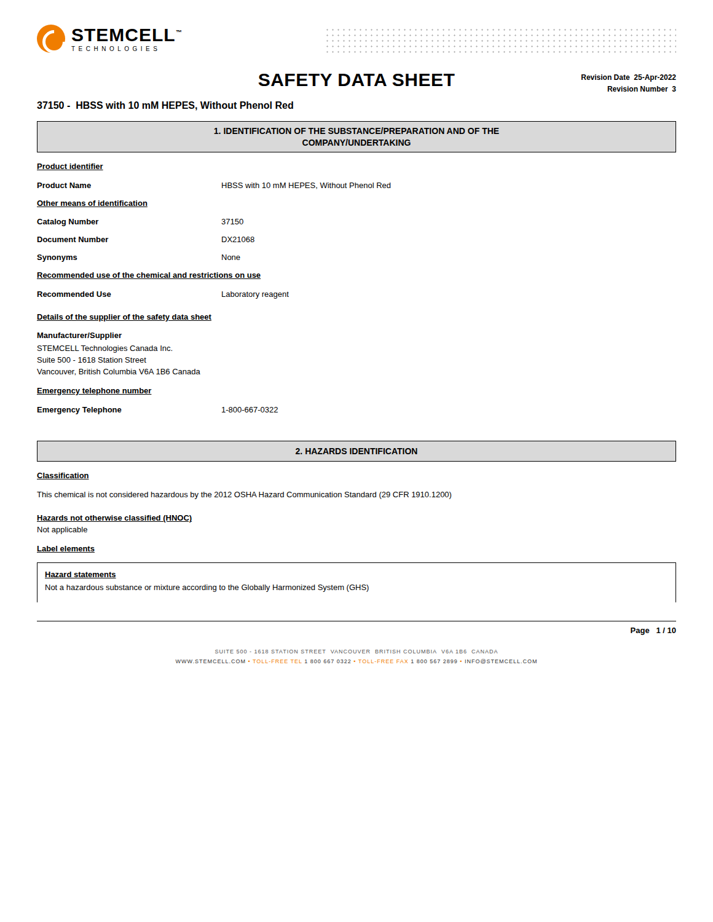STEMCELL™
TECHNOLOGIES
SAFETY DATA SHEET
Revision Date 25-Apr-2022
Revision Number 3
37150 - HBSS with 10 mM HEPES, Without Phenol Red
1. IDENTIFICATION OF THE SUBSTANCE/PREPARATION AND OF THE
COMPANY/UNDERTAKING
Product identifier
Product Name
HBSS with 10 mM HEPES, Without Phenol Red
Other means of identification
Catalog Number
37150
Document Number
DX21068
Synonyms
None
Recommended use of the chemical and restrictions on use
Recommended Use
Laboratory reagent
Details of the supplier of the safety data sheet
Manufacturer/Supplier
STEMCELL Technologies Canada Inc.
Suite 500 - 1618 Station Street
Vancouver, British Columbia V6A 1B6 Canada
Emergency telephone number
Emergency Telephone
1-800-667-0322
2. HAZARDS IDENTIFICATION
Classification
This chemical is not considered hazardous by the 2012 OSHA Hazard Communication Standard (29 CFR 1910.1200)
Hazards not otherwise classified (HNOC)
Not applicable
Label elements
Hazard statements
Not a hazardous substance or mixture according to the Globally Harmonized System (GHS)
Page 1 / 10
SUITE 500 - 1618 STATION STREET VANCOUVER BRITISH COLUMBIA V6A 1B6 CANADA
WWW.STEMCELL.COM • TOLL-FREE TEL 1 800 667 0322 • TOLL-FREE FAX 1 800 567 2899 • INFO@STEMCELL.COM